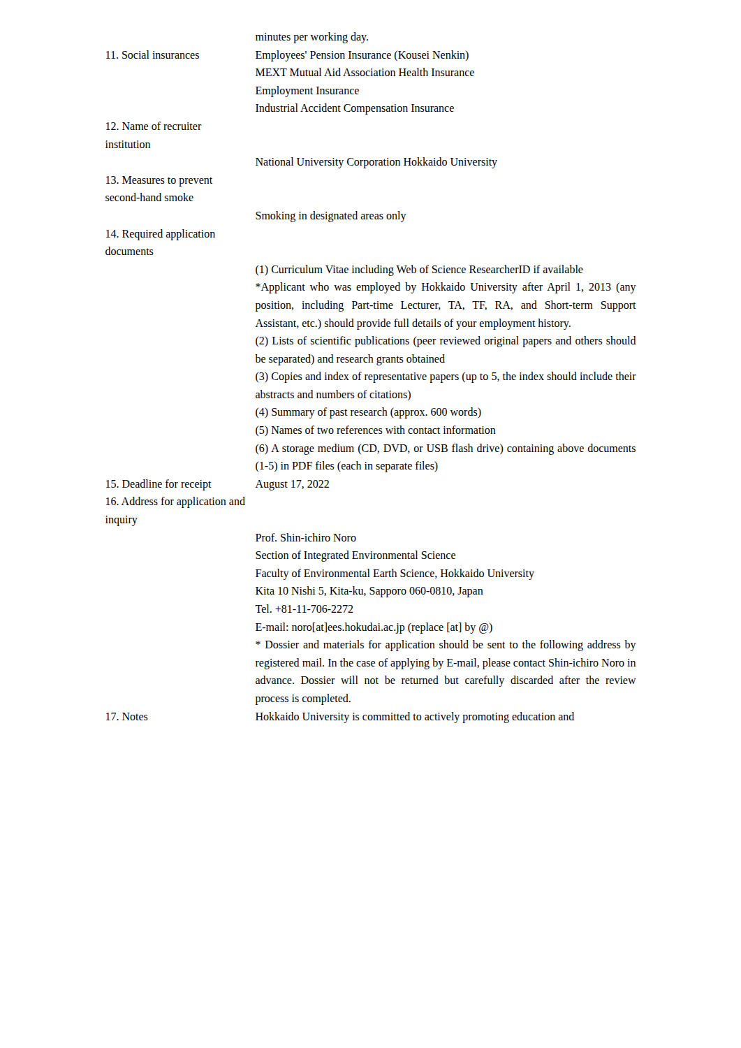minutes per working day.
11. Social insurances
Employees' Pension Insurance (Kousei Nenkin)
MEXT Mutual Aid Association Health Insurance
Employment Insurance
Industrial Accident Compensation Insurance
12. Name of recruiter institution
National University Corporation Hokkaido University
13. Measures to prevent second-hand smoke
Smoking in designated areas only
14. Required application documents
(1) Curriculum Vitae including Web of Science ResearcherID if available
*Applicant who was employed by Hokkaido University after April 1, 2013 (any position, including Part-time Lecturer, TA, TF, RA, and Short-term Support Assistant, etc.) should provide full details of your employment history.
(2) Lists of scientific publications (peer reviewed original papers and others should be separated) and research grants obtained
(3) Copies and index of representative papers (up to 5, the index should include their abstracts and numbers of citations)
(4) Summary of past research (approx. 600 words)
(5) Names of two references with contact information
(6) A storage medium (CD, DVD, or USB flash drive) containing above documents (1-5) in PDF files (each in separate files)
15. Deadline for receipt
August 17, 2022
16. Address for application and inquiry
Prof. Shin-ichiro Noro
Section of Integrated Environmental Science
Faculty of Environmental Earth Science, Hokkaido University
Kita 10 Nishi 5, Kita-ku, Sapporo 060-0810, Japan
Tel. +81-11-706-2272
E-mail: noro[at]ees.hokudai.ac.jp (replace [at] by @)
* Dossier and materials for application should be sent to the following address by registered mail. In the case of applying by E-mail, please contact Shin-ichiro Noro in advance. Dossier will not be returned but carefully discarded after the review process is completed.
17. Notes
Hokkaido University is committed to actively promoting education and